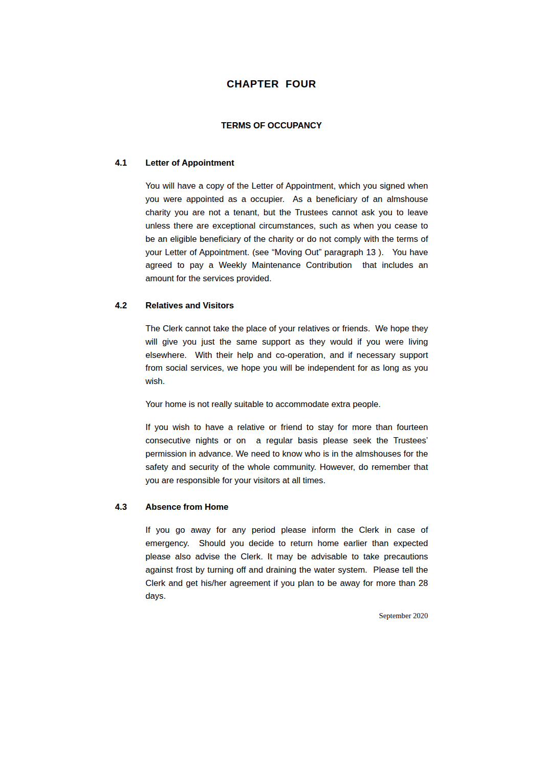CHAPTER FOUR
TERMS OF OCCUPANCY
4.1 Letter of Appointment
You will have a copy of the Letter of Appointment, which you signed when you were appointed as a occupier. As a beneficiary of an almshouse charity you are not a tenant, but the Trustees cannot ask you to leave unless there are exceptional circumstances, such as when you cease to be an eligible beneficiary of the charity or do not comply with the terms of your Letter of Appointment. (see “Moving Out” paragraph 13 ). You have agreed to pay a Weekly Maintenance Contribution that includes an amount for the services provided.
4.2 Relatives and Visitors
The Clerk cannot take the place of your relatives or friends. We hope they will give you just the same support as they would if you were living elsewhere. With their help and co-operation, and if necessary support from social services, we hope you will be independent for as long as you wish.
Your home is not really suitable to accommodate extra people.
If you wish to have a relative or friend to stay for more than fourteen consecutive nights or on a regular basis please seek the Trustees’ permission in advance. We need to know who is in the almshouses for the safety and security of the whole community. However, do remember that you are responsible for your visitors at all times.
4.3 Absence from Home
If you go away for any period please inform the Clerk in case of emergency. Should you decide to return home earlier than expected please also advise the Clerk. It may be advisable to take precautions against frost by turning off and draining the water system. Please tell the Clerk and get his/her agreement if you plan to be away for more than 28 days.
September 2020